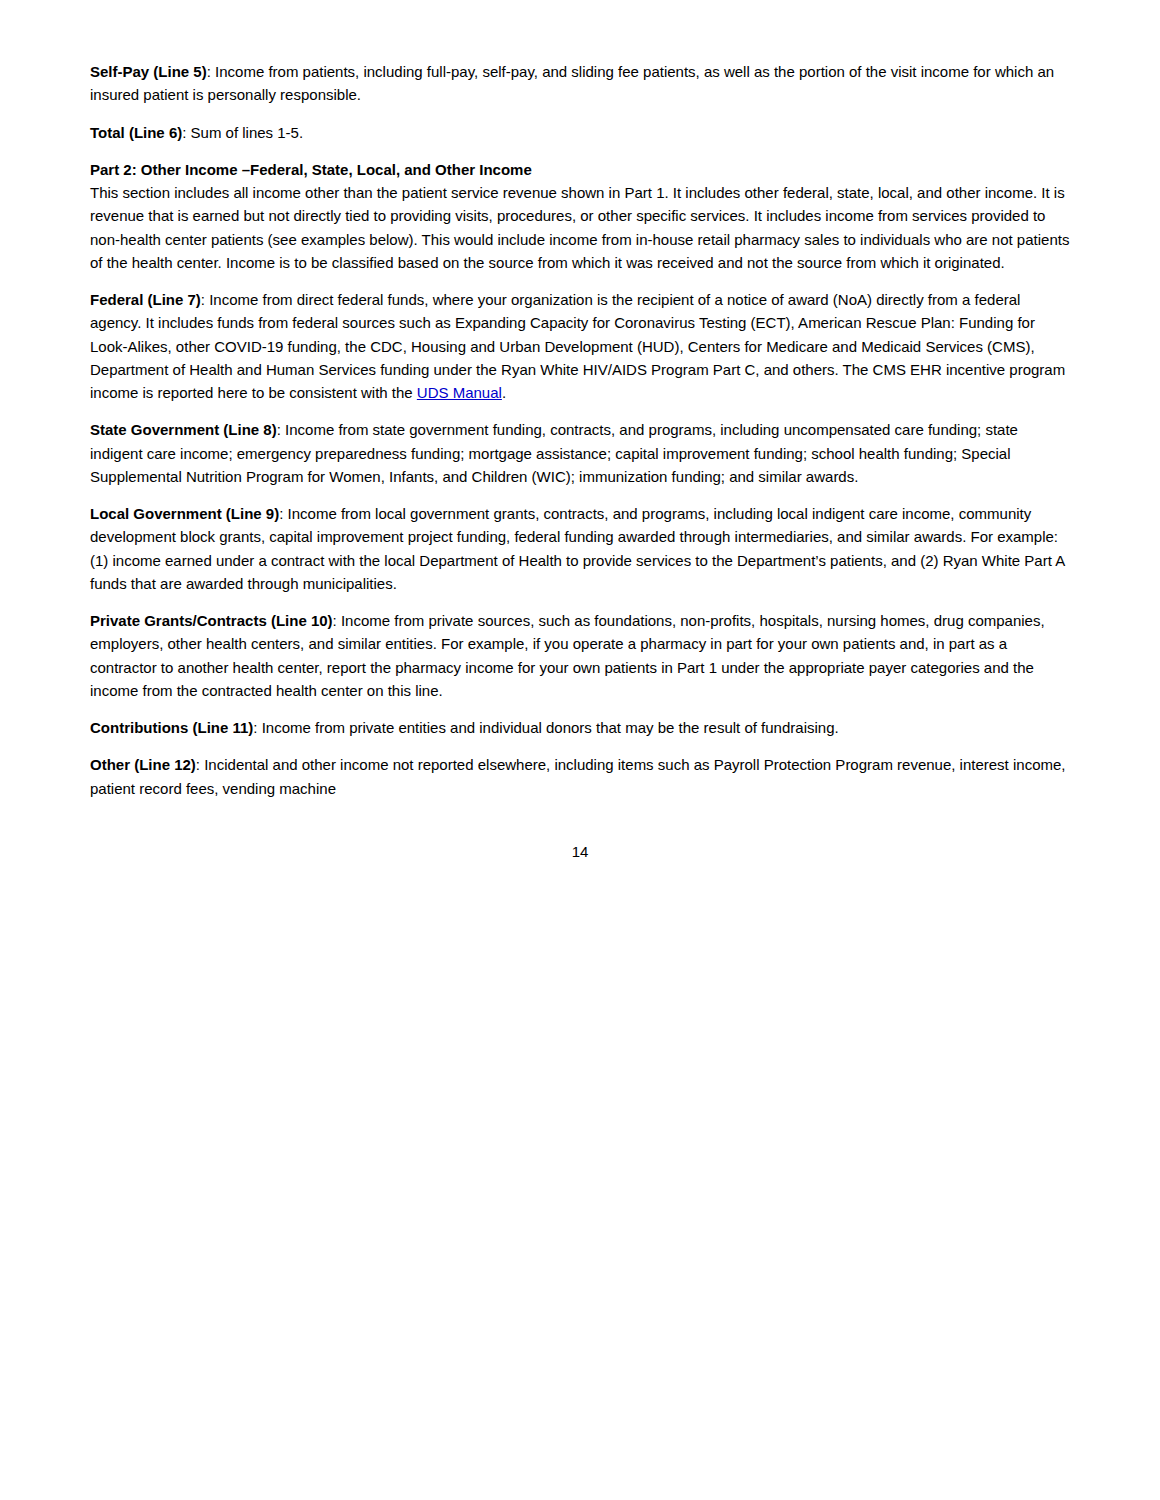Self-Pay (Line 5): Income from patients, including full-pay, self-pay, and sliding fee patients, as well as the portion of the visit income for which an insured patient is personally responsible.
Total (Line 6): Sum of lines 1-5.
Part 2: Other Income –Federal, State, Local, and Other Income
This section includes all income other than the patient service revenue shown in Part 1. It includes other federal, state, local, and other income. It is revenue that is earned but not directly tied to providing visits, procedures, or other specific services. It includes income from services provided to non-health center patients (see examples below). This would include income from in-house retail pharmacy sales to individuals who are not patients of the health center. Income is to be classified based on the source from which it was received and not the source from which it originated.
Federal (Line 7): Income from direct federal funds, where your organization is the recipient of a notice of award (NoA) directly from a federal agency. It includes funds from federal sources such as Expanding Capacity for Coronavirus Testing (ECT), American Rescue Plan: Funding for Look-Alikes, other COVID-19 funding, the CDC, Housing and Urban Development (HUD), Centers for Medicare and Medicaid Services (CMS), Department of Health and Human Services funding under the Ryan White HIV/AIDS Program Part C, and others. The CMS EHR incentive program income is reported here to be consistent with the UDS Manual.
State Government (Line 8): Income from state government funding, contracts, and programs, including uncompensated care funding; state indigent care income; emergency preparedness funding; mortgage assistance; capital improvement funding; school health funding; Special Supplemental Nutrition Program for Women, Infants, and Children (WIC); immunization funding; and similar awards.
Local Government (Line 9): Income from local government grants, contracts, and programs, including local indigent care income, community development block grants, capital improvement project funding, federal funding awarded through intermediaries, and similar awards. For example: (1) income earned under a contract with the local Department of Health to provide services to the Department’s patients, and (2) Ryan White Part A funds that are awarded through municipalities.
Private Grants/Contracts (Line 10): Income from private sources, such as foundations, non-profits, hospitals, nursing homes, drug companies, employers, other health centers, and similar entities. For example, if you operate a pharmacy in part for your own patients and, in part as a contractor to another health center, report the pharmacy income for your own patients in Part 1 under the appropriate payer categories and the income from the contracted health center on this line.
Contributions (Line 11): Income from private entities and individual donors that may be the result of fundraising.
Other (Line 12): Incidental and other income not reported elsewhere, including items such as Payroll Protection Program revenue, interest income, patient record fees, vending machine
14